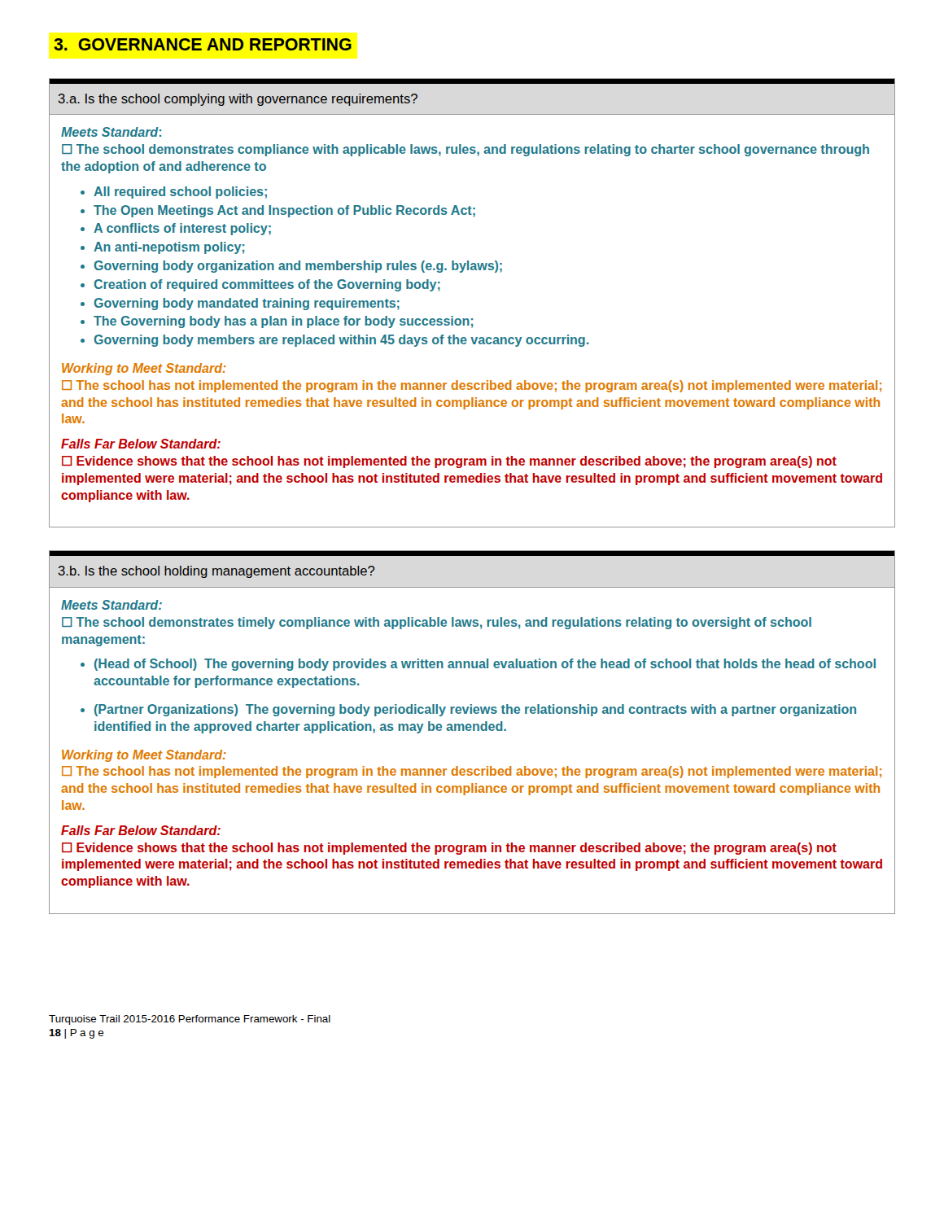3. GOVERNANCE AND REPORTING
3.a. Is the school complying with governance requirements?
Meets Standard:
☐ The school demonstrates compliance with applicable laws, rules, and regulations relating to charter school governance through the adoption of and adherence to
All required school policies;
The Open Meetings Act and Inspection of Public Records Act;
A conflicts of interest policy;
An anti-nepotism policy;
Governing body organization and membership rules (e.g. bylaws);
Creation of required committees of the Governing body;
Governing body mandated training requirements;
The Governing body has a plan in place for body succession;
Governing body members are replaced within 45 days of the vacancy occurring.
Working to Meet Standard:
☐ The school has not implemented the program in the manner described above; the program area(s) not implemented were material; and the school has instituted remedies that have resulted in compliance or prompt and sufficient movement toward compliance with law.
Falls Far Below Standard:
☐ Evidence shows that the school has not implemented the program in the manner described above; the program area(s) not implemented were material; and the school has not instituted remedies that have resulted in prompt and sufficient movement toward compliance with law.
3.b. Is the school holding management accountable?
Meets Standard:
☐ The school demonstrates timely compliance with applicable laws, rules, and regulations relating to oversight of school management:
(Head of School) The governing body provides a written annual evaluation of the head of school that holds the head of school accountable for performance expectations.
(Partner Organizations) The governing body periodically reviews the relationship and contracts with a partner organization identified in the approved charter application, as may be amended.
Working to Meet Standard:
☐ The school has not implemented the program in the manner described above; the program area(s) not implemented were material; and the school has instituted remedies that have resulted in compliance or prompt and sufficient movement toward compliance with law.
Falls Far Below Standard:
☐ Evidence shows that the school has not implemented the program in the manner described above; the program area(s) not implemented were material; and the school has not instituted remedies that have resulted in prompt and sufficient movement toward compliance with law.
Turquoise Trail 2015-2016 Performance Framework - Final
18 | P a g e